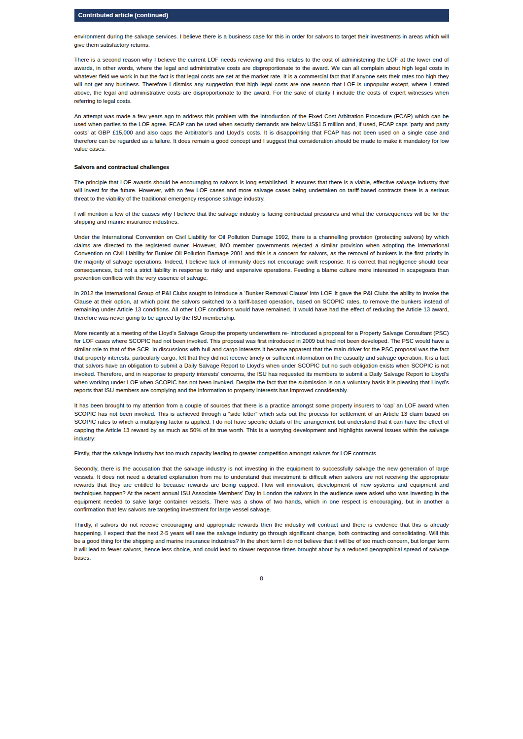Contributed article (continued)
environment during the salvage services. I believe there is a business case for this in order for salvors to target their investments in areas which will give them satisfactory returns.
There is a second reason why I believe the current LOF needs reviewing and this relates to the cost of administering the LOF at the lower end of awards, in other words, where the legal and administrative costs are disproportionate to the award. We can all complain about high legal costs in whatever field we work in but the fact is that legal costs are set at the market rate. It is a commercial fact that if anyone sets their rates too high they will not get any business. Therefore I dismiss any suggestion that high legal costs are one reason that LOF is unpopular except, where I stated above, the legal and administrative costs are disproportionate to the award. For the sake of clarity I include the costs of expert witnesses when referring to legal costs.
An attempt was made a few years ago to address this problem with the introduction of the Fixed Cost Arbitration Procedure (FCAP) which can be used when parties to the LOF agree. FCAP can be used when security demands are below US$1.5 million and, if used, FCAP caps ‘party and party costs’ at GBP £15,000 and also caps the Arbitrator’s and Lloyd’s costs. It is disappointing that FCAP has not been used on a single case and therefore can be regarded as a failure. It does remain a good concept and I suggest that consideration should be made to make it mandatory for low value cases.
Salvors and contractual challenges
The principle that LOF awards should be encouraging to salvors is long established. It ensures that there is a viable, effective salvage industry that will invest for the future. However, with so few LOF cases and more salvage cases being undertaken on tariff-based contracts there is a serious threat to the viability of the traditional emergency response salvage industry.
I will mention a few of the causes why I believe that the salvage industry is facing contractual pressures and what the consequences will be for the shipping and marine insurance industries.
Under the International Convention on Civil Liability for Oil Pollution Damage 1992, there is a channelling provision (protecting salvors) by which claims are directed to the registered owner. However, IMO member governments rejected a similar provision when adopting the International Convention on Civil Liability for Bunker Oil Pollution Damage 2001 and this is a concern for salvors, as the removal of bunkers is the first priority in the majority of salvage operations. Indeed, I believe lack of immunity does not encourage swift response. It is correct that negligence should bear consequences, but not a strict liability in response to risky and expensive operations. Feeding a blame culture more interested in scapegoats than prevention conflicts with the very essence of salvage.
In 2012 the International Group of P&I Clubs sought to introduce a ‘Bunker Removal Clause’ into LOF. It gave the P&I Clubs the ability to invoke the Clause at their option, at which point the salvors switched to a tariff-based operation, based on SCOPIC rates, to remove the bunkers instead of remaining under Article 13 conditions. All other LOF conditions would have remained. It would have had the effect of reducing the Article 13 award, therefore was never going to be agreed by the ISU membership.
More recently at a meeting of the Lloyd’s Salvage Group the property underwriters re- introduced a proposal for a Property Salvage Consultant (PSC) for LOF cases where SCOPIC had not been invoked. This proposal was first introduced in 2009 but had not been developed. The PSC would have a similar role to that of the SCR. In discussions with hull and cargo interests it became apparent that the main driver for the PSC proposal was the fact that property interests, particularly cargo, felt that they did not receive timely or sufficient information on the casualty and salvage operation. It is a fact that salvors have an obligation to submit a Daily Salvage Report to Lloyd’s when under SCOPIC but no such obligation exists when SCOPIC is not invoked. Therefore, and in response to property interests’ concerns, the ISU has requested its members to submit a Daily Salvage Report to Lloyd’s when working under LOF when SCOPIC has not been invoked. Despite the fact that the submission is on a voluntary basis it is pleasing that Lloyd’s reports that ISU members are complying and the information to property interests has improved considerably.
It has been brought to my attention from a couple of sources that there is a practice amongst some property insurers to ‘cap’ an LOF award when SCOPIC has not been invoked. This is achieved through a “side letter” which sets out the process for settlement of an Article 13 claim based on SCOPIC rates to which a multiplying factor is applied. I do not have specific details of the arrangement but understand that it can have the effect of capping the Article 13 reward by as much as 50% of its true worth. This is a worrying development and highlights several issues within the salvage industry:
Firstly, that the salvage industry has too much capacity leading to greater competition amongst salvors for LOF contracts.
Secondly, there is the accusation that the salvage industry is not investing in the equipment to successfully salvage the new generation of large vessels. It does not need a detailed explanation from me to understand that investment is difficult when salvors are not receiving the appropriate rewards that they are entitled to because rewards are being capped. How will innovation, development of new systems and equipment and techniques happen? At the recent annual ISU Associate Members’ Day in London the salvors in the audience were asked who was investing in the equipment needed to salve large container vessels. There was a show of two hands, which in one respect is encouraging, but in another a confirmation that few salvors are targeting investment for large vessel salvage.
Thirdly, if salvors do not receive encouraging and appropriate rewards then the industry will contract and there is evidence that this is already happening. I expect that the next 2-5 years will see the salvage industry go through significant change, both contracting and consolidating. Will this be a good thing for the shipping and marine insurance industries? In the short term I do not believe that it will be of too much concern, but longer term it will lead to fewer salvors, hence less choice, and could lead to slower response times brought about by a reduced geographical spread of salvage bases.
8